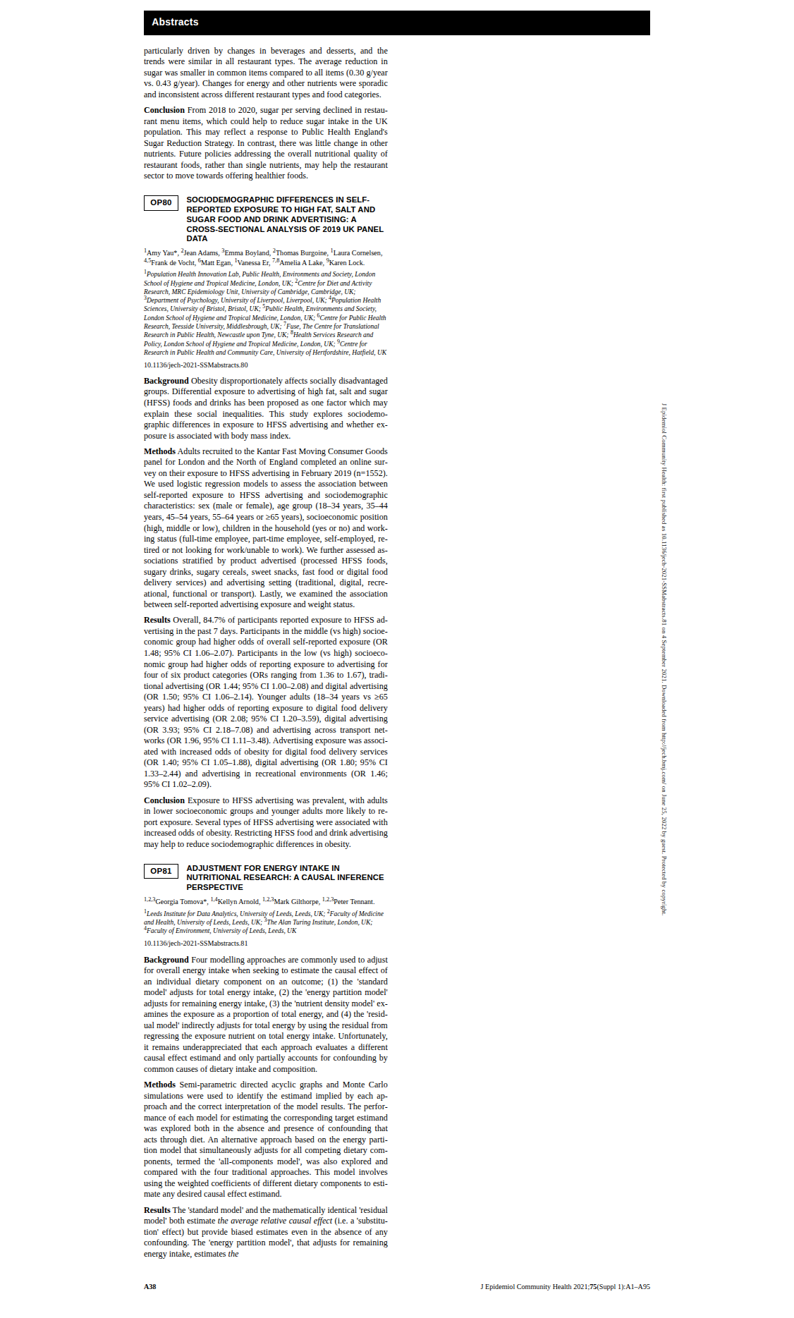Abstracts
particularly driven by changes in beverages and desserts, and the trends were similar in all restaurant types. The average reduction in sugar was smaller in common items compared to all items (0.30 g/year vs. 0.43 g/year). Changes for energy and other nutrients were sporadic and inconsistent across different restaurant types and food categories.
Conclusion From 2018 to 2020, sugar per serving declined in restaurant menu items, which could help to reduce sugar intake in the UK population. This may reflect a response to Public Health England's Sugar Reduction Strategy. In contrast, there was little change in other nutrients. Future policies addressing the overall nutritional quality of restaurant foods, rather than single nutrients, may help the restaurant sector to move towards offering healthier foods.
OP80
Sociodemographic differences in self-reported exposure to high fat, salt and sugar food and drink advertising: a cross-sectional analysis of 2019 UK panel data
1Amy Yau*, 2Jean Adams, 3Emma Boyland, 2Thomas Burgoine, 1Laura Cornelsen, 4,5Frank de Vocht, 6Matt Egan, 1Vanessa Er, 7,8Amelia A Lake, 9Karen Lock.
1Population Health Innovation Lab, Public Health, Environments and Society, London School of Hygiene and Tropical Medicine, London, UK; 2Centre for Diet and Activity Research, MRC Epidemiology Unit, University of Cambridge, Cambridge, UK; 3Department of Psychology, University of Liverpool, Liverpool, UK; 4Population Health Sciences, University of Bristol, Bristol, UK; 5Public Health, Environments and Society, London School of Hygiene and Tropical Medicine, London, UK; 6Centre for Public Health Research, Teesside University, Middlesbrough, UK; 7Fuse, The Centre for Translational Research in Public Health, Newcastle upon Tyne, UK; 8Health Services Research and Policy, London School of Hygiene and Tropical Medicine, London, UK; 9Centre for Research in Public Health and Community Care, University of Hertfordshire, Hatfield, UK
10.1136/jech-2021-SSMabstracts.80
Background Obesity disproportionately affects socially disadvantaged groups. Differential exposure to advertising of high fat, salt and sugar (HFSS) foods and drinks has been proposed as one factor which may explain these social inequalities. This study explores sociodemographic differences in exposure to HFSS advertising and whether exposure is associated with body mass index.
Methods Adults recruited to the Kantar Fast Moving Consumer Goods panel for London and the North of England completed an online survey on their exposure to HFSS advertising in February 2019 (n=1552). We used logistic regression models to assess the association between self-reported exposure to HFSS advertising and sociodemographic characteristics: sex (male or female), age group (18–34 years, 35–44 years, 45–54 years, 55–64 years or ≥65 years), socioeconomic position (high, middle or low), children in the household (yes or no) and working status (full-time employee, part-time employee, self-employed, retired or not looking for work/unable to work). We further assessed associations stratified by product advertised (processed HFSS foods, sugary drinks, sugary cereals, sweet snacks, fast food or digital food delivery services) and advertising setting (traditional, digital, recreational, functional or transport). Lastly, we examined the association between self-reported advertising exposure and weight status.
Results Overall, 84.7% of participants reported exposure to HFSS advertising in the past 7 days. Participants in the middle (vs high) socioeconomic group had higher odds of overall self-reported exposure (OR 1.48; 95% CI 1.06–2.07). Participants in the low (vs high) socioeconomic group had higher odds of reporting exposure to advertising for four of six product categories (ORs ranging from 1.36 to 1.67), traditional advertising (OR 1.44; 95% CI 1.00–2.08) and digital advertising (OR 1.50; 95% CI 1.06–2.14). Younger adults (18–34 years vs ≥65 years) had higher odds of reporting exposure to digital food delivery service advertising (OR 2.08; 95% CI 1.20–3.59), digital advertising (OR 3.93; 95% CI 2.18–7.08) and advertising across transport networks (OR 1.96, 95% CI 1.11–3.48). Advertising exposure was associated with increased odds of obesity for digital food delivery services (OR 1.40; 95% CI 1.05–1.88), digital advertising (OR 1.80; 95% CI 1.33–2.44) and advertising in recreational environments (OR 1.46; 95% CI 1.02–2.09).
Conclusion Exposure to HFSS advertising was prevalent, with adults in lower socioeconomic groups and younger adults more likely to report exposure. Several types of HFSS advertising were associated with increased odds of obesity. Restricting HFSS food and drink advertising may help to reduce sociodemographic differences in obesity.
OP81
Adjustment for energy intake in nutritional research: a causal inference perspective
1,2,3Georgia Tomova*, 1,4Kellyn Arnold, 1,2,3Mark Gilthorpe, 1,2,3Peter Tennant.
1Leeds Institute for Data Analytics, University of Leeds, Leeds, UK; 2Faculty of Medicine and Health, University of Leeds, Leeds, UK; 3The Alan Turing Institute, London, UK; 4Faculty of Environment, University of Leeds, Leeds, UK
10.1136/jech-2021-SSMabstracts.81
Background Four modelling approaches are commonly used to adjust for overall energy intake when seeking to estimate the causal effect of an individual dietary component on an outcome; (1) the 'standard model' adjusts for total energy intake, (2) the 'energy partition model' adjusts for remaining energy intake, (3) the 'nutrient density model' examines the exposure as a proportion of total energy, and (4) the 'residual model' indirectly adjusts for total energy by using the residual from regressing the exposure nutrient on total energy intake. Unfortunately, it remains underappreciated that each approach evaluates a different causal effect estimand and only partially accounts for confounding by common causes of dietary intake and composition.
Methods Semi-parametric directed acyclic graphs and Monte Carlo simulations were used to identify the estimand implied by each approach and the correct interpretation of the model results. The performance of each model for estimating the corresponding target estimand was explored both in the absence and presence of confounding that acts through diet. An alternative approach based on the energy partition model that simultaneously adjusts for all competing dietary components, termed the 'all-components model', was also explored and compared with the four traditional approaches. This model involves using the weighted coefficients of different dietary components to estimate any desired causal effect estimand.
Results The 'standard model' and the mathematically identical 'residual model' both estimate the average relative causal effect (i.e. a 'substitution' effect) but provide biased estimates even in the absence of any confounding. The 'energy partition model', that adjusts for remaining energy intake, estimates the
A38
J Epidemiol Community Health 2021;75(Suppl 1):A1–A95
J Epidemiol Community Health: first published as 10.1136/jech-2021-SSMabstracts.81 on 4 September 2021. Downloaded from http://jech.bmj.com/ on June 25, 2022 by guest. Protected by copyright.